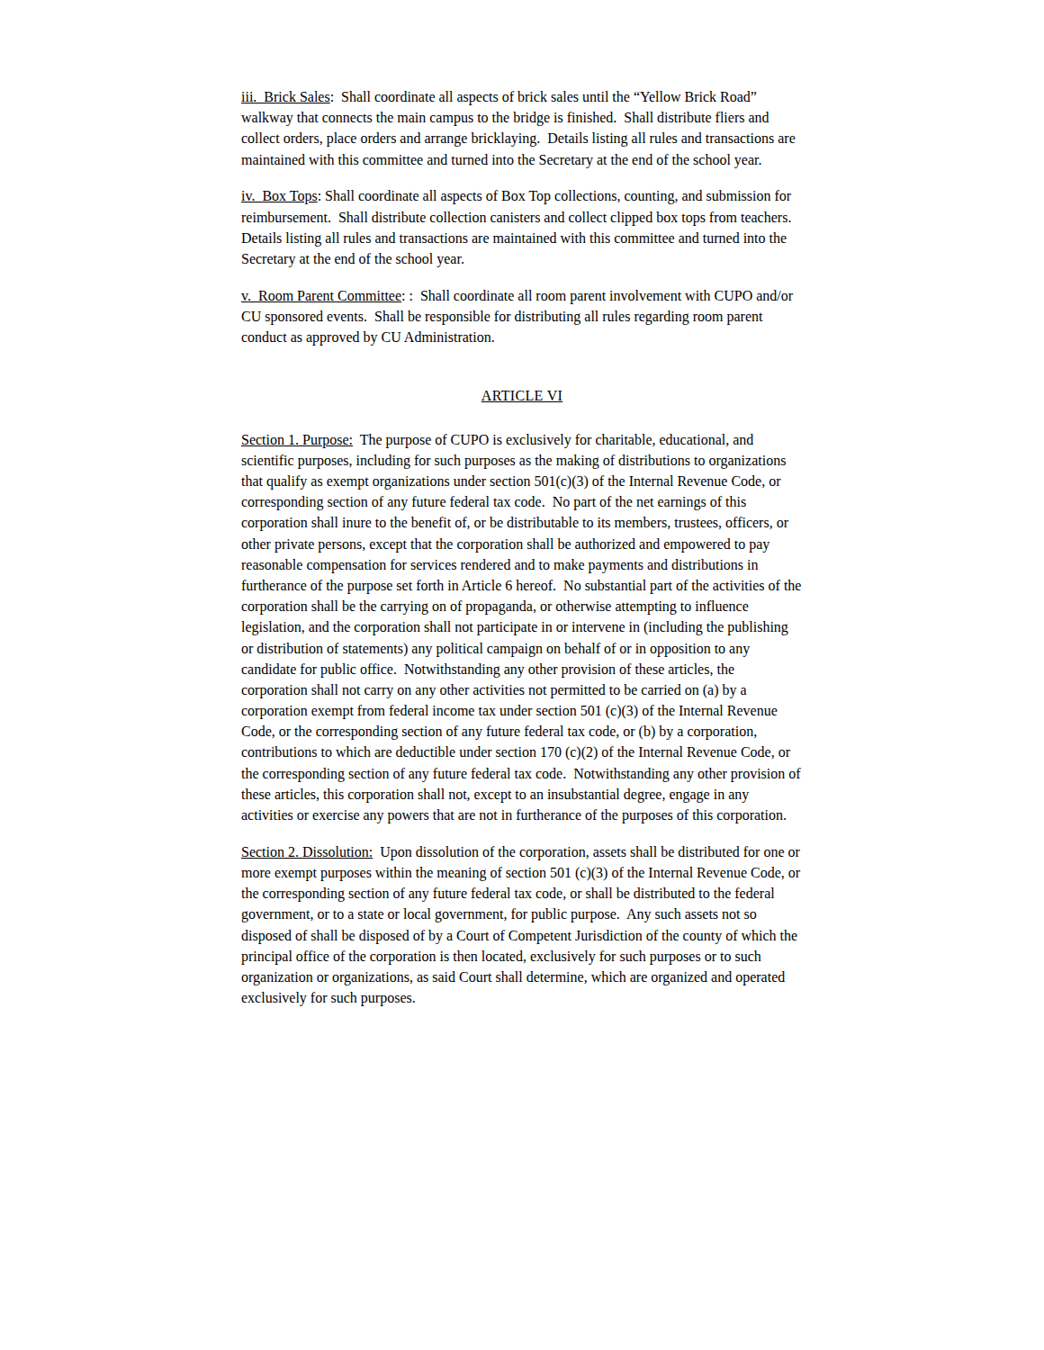iii. Brick Sales: Shall coordinate all aspects of brick sales until the “Yellow Brick Road” walkway that connects the main campus to the bridge is finished. Shall distribute fliers and collect orders, place orders and arrange bricklaying. Details listing all rules and transactions are maintained with this committee and turned into the Secretary at the end of the school year.
iv. Box Tops: Shall coordinate all aspects of Box Top collections, counting, and submission for reimbursement. Shall distribute collection canisters and collect clipped box tops from teachers. Details listing all rules and transactions are maintained with this committee and turned into the Secretary at the end of the school year.
v. Room Parent Committee: : Shall coordinate all room parent involvement with CUPO and/or CU sponsored events. Shall be responsible for distributing all rules regarding room parent conduct as approved by CU Administration.
ARTICLE VI
Section 1. Purpose: The purpose of CUPO is exclusively for charitable, educational, and scientific purposes, including for such purposes as the making of distributions to organizations that qualify as exempt organizations under section 501(c)(3) of the Internal Revenue Code, or corresponding section of any future federal tax code. No part of the net earnings of this corporation shall inure to the benefit of, or be distributable to its members, trustees, officers, or other private persons, except that the corporation shall be authorized and empowered to pay reasonable compensation for services rendered and to make payments and distributions in furtherance of the purpose set forth in Article 6 hereof. No substantial part of the activities of the corporation shall be the carrying on of propaganda, or otherwise attempting to influence legislation, and the corporation shall not participate in or intervene in (including the publishing or distribution of statements) any political campaign on behalf of or in opposition to any candidate for public office. Notwithstanding any other provision of these articles, the corporation shall not carry on any other activities not permitted to be carried on (a) by a corporation exempt from federal income tax under section 501 (c)(3) of the Internal Revenue Code, or the corresponding section of any future federal tax code, or (b) by a corporation, contributions to which are deductible under section 170 (c)(2) of the Internal Revenue Code, or the corresponding section of any future federal tax code. Notwithstanding any other provision of these articles, this corporation shall not, except to an insubstantial degree, engage in any activities or exercise any powers that are not in furtherance of the purposes of this corporation.
Section 2. Dissolution: Upon dissolution of the corporation, assets shall be distributed for one or more exempt purposes within the meaning of section 501 (c)(3) of the Internal Revenue Code, or the corresponding section of any future federal tax code, or shall be distributed to the federal government, or to a state or local government, for public purpose. Any such assets not so disposed of shall be disposed of by a Court of Competent Jurisdiction of the county of which the principal office of the corporation is then located, exclusively for such purposes or to such organization or organizations, as said Court shall determine, which are organized and operated exclusively for such purposes.